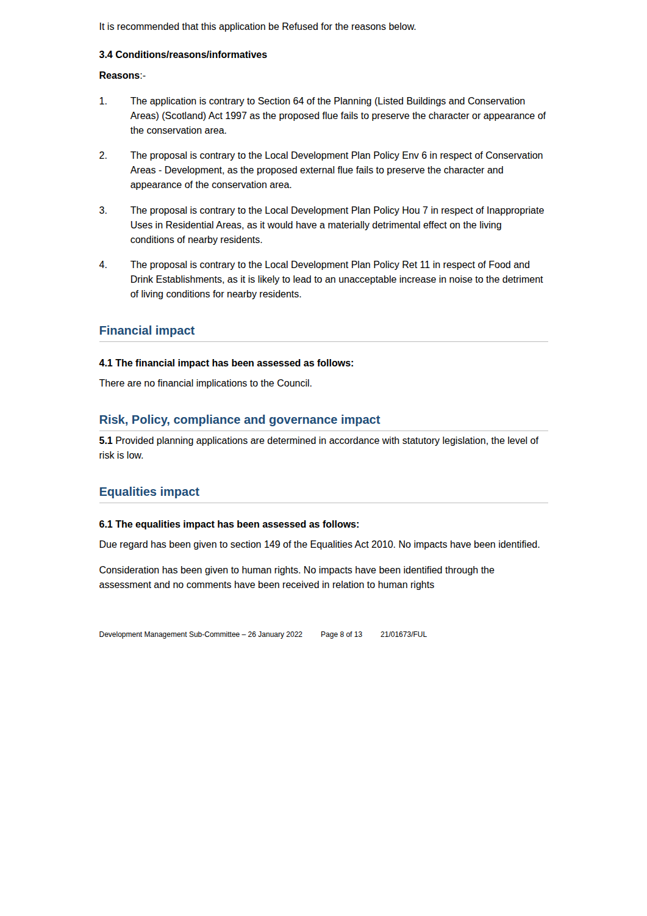It is recommended that this application be Refused for the reasons below.
3.4 Conditions/reasons/informatives
Reasons:-
1. The application is contrary to Section 64 of the Planning (Listed Buildings and Conservation Areas) (Scotland) Act 1997 as the proposed flue fails to preserve the character or appearance of the conservation area.
2. The proposal is contrary to the Local Development Plan Policy Env 6 in respect of Conservation Areas - Development, as the proposed external flue fails to preserve the character and appearance of the conservation area.
3. The proposal is contrary to the Local Development Plan Policy Hou 7 in respect of Inappropriate Uses in Residential Areas, as it would have a materially detrimental effect on the living conditions of nearby residents.
4. The proposal is contrary to the Local Development Plan Policy Ret 11 in respect of Food and Drink Establishments, as it is likely to lead to an unacceptable increase in noise to the detriment of living conditions for nearby residents.
Financial impact
4.1 The financial impact has been assessed as follows:
There are no financial implications to the Council.
Risk, Policy, compliance and governance impact
5.1 Provided planning applications are determined in accordance with statutory legislation, the level of risk is low.
Equalities impact
6.1 The equalities impact has been assessed as follows:
Due regard has been given to section 149 of the Equalities Act 2010. No impacts have been identified.
Consideration has been given to human rights. No impacts have been identified through the assessment and no comments have been received in relation to human rights
Development Management Sub-Committee – 26 January 2022 Page 8 of 13 21/01673/FUL